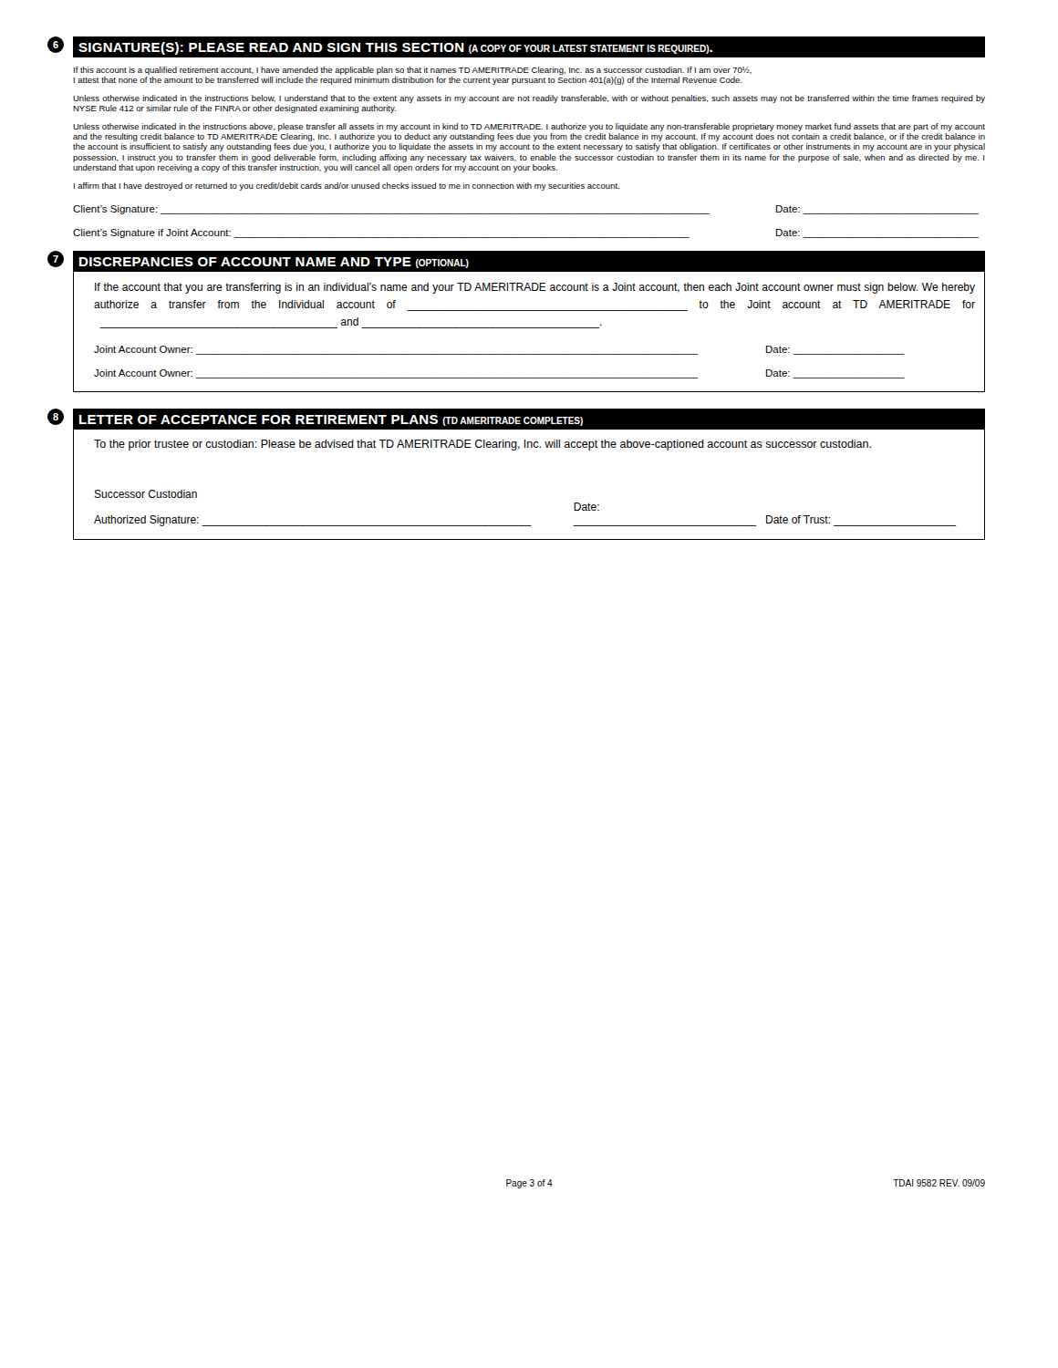6
SIGNATURE(S): PLEASE READ AND SIGN THIS SECTION (A COPY OF YOUR LATEST STATEMENT IS REQUIRED).
If this account is a qualified retirement account, I have amended the applicable plan so that it names TD AMERITRADE Clearing, Inc. as a successor custodian. If I am over 70½,
I attest that none of the amount to be transferred will include the required minimum distribution for the current year pursuant to Section 401(a)(g) of the Internal Revenue Code.
Unless otherwise indicated in the instructions below, I understand that to the extent any assets in my account are not readily transferable, with or without penalties, such assets may not be transferred within the time frames required by NYSE Rule 412 or similar rule of the FINRA or other designated examining authority.
Unless otherwise indicated in the instructions above, please transfer all assets in my account in kind to TD AMERITRADE. I authorize you to liquidate any non-transferable proprietary money market fund assets that are part of my account and the resulting credit balance to TD AMERITRADE Clearing, Inc. I authorize you to deduct any outstanding fees due you from the credit balance in my account. If my account does not contain a credit balance, or if the credit balance in the account is insufficient to satisfy any outstanding fees due you, I authorize you to liquidate the assets in my account to the extent necessary to satisfy that obligation. If certificates or other instruments in my account are in your physical possession, I instruct you to transfer them in good deliverable form, including affixing any necessary tax waivers, to enable the successor custodian to transfer them in its name for the purpose of sale, when and as directed by me. I understand that upon receiving a copy of this transfer instruction, you will cancel all open orders for my account on your books.
I affirm that I have destroyed or returned to you credit/debit cards and/or unused checks issued to me in connection with my securities account.
Client’s Signature: ______________________________________________________________________________________________
Date: ______________________________
Client’s Signature if Joint Account: ______________________________________________________________________________
Date: ______________________________
7
DISCREPANCIES OF ACCOUNT NAME AND TYPE (OPTIONAL)
If the account that you are transferring is in an individual’s name and your TD AMERITRADE account is a Joint account, then each Joint account owner must sign below. We hereby authorize a transfer from the Individual account of ______________________________________________ to the Joint account at TD AMERITRADE for _______________________________________ and _______________________________________.
Joint Account Owner: ______________________________________________________________________________________
Date: ___________________
Joint Account Owner: ______________________________________________________________________________________
Date: ___________________
8
LETTER OF ACCEPTANCE FOR RETIREMENT PLANS (TD AMERITRADE COMPLETES)
To the prior trustee or custodian: Please be advised that TD AMERITRADE Clearing, Inc. will accept the above-captioned account as successor custodian.
Successor Custodian
Authorized Signature: ______________________________________________________ Date: ______________________________ Date of Trust: ____________________
Page 3 of 4
TDAI 9582 REV. 09/09